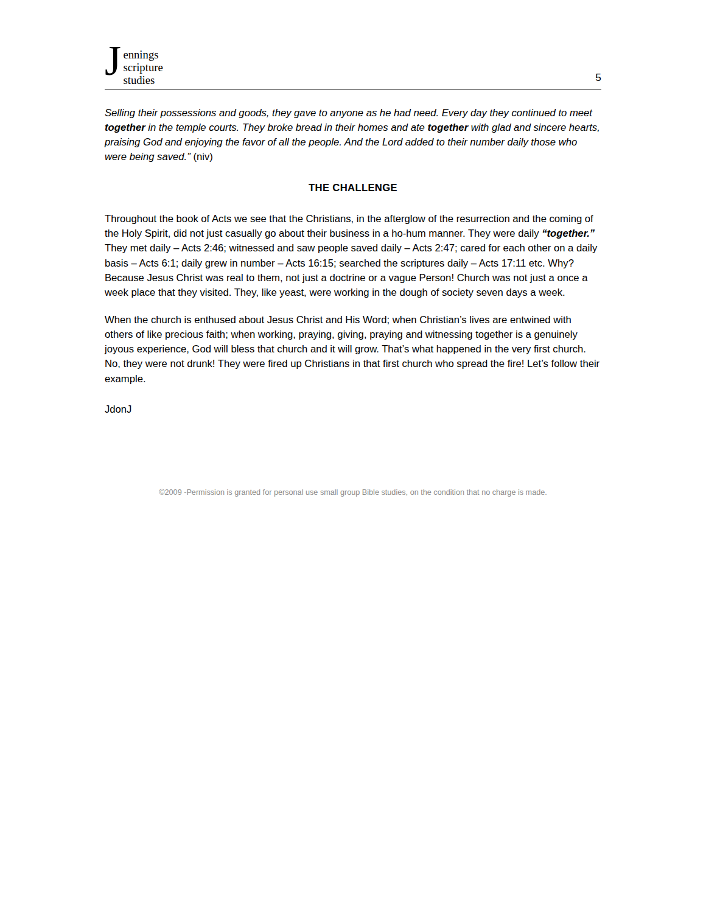J
ennings
scripture
studies
5
Selling their possessions and goods, they gave to anyone as he had need. Every day they continued to meet together in the temple courts. They broke bread in their homes and ate together with glad and sincere hearts, praising God and enjoying the favor of all the people. And the Lord added to their number daily those who were being saved.” (niv)
THE CHALLENGE
Throughout the book of Acts we see that the Christians, in the afterglow of the resurrection and the coming of the Holy Spirit, did not just casually go about their business in a ho-hum manner. They were daily “together.” They met daily – Acts 2:46; witnessed and saw people saved daily – Acts 2:47; cared for each other on a daily basis – Acts 6:1; daily grew in number – Acts 16:15; searched the scriptures daily – Acts 17:11 etc. Why? Because Jesus Christ was real to them, not just a doctrine or a vague Person! Church was not just a once a week place that they visited. They, like yeast, were working in the dough of society seven days a week.
When the church is enthused about Jesus Christ and His Word; when Christian’s lives are entwined with others of like precious faith; when working, praying, giving, praying and witnessing together is a genuinely joyous experience, God will bless that church and it will grow. That’s what happened in the very first church. No, they were not drunk! They were fired up Christians in that first church who spread the fire! Let’s follow their example.
JdonJ
©2009 -Permission is granted for personal use small group Bible studies, on the condition that no charge is made.